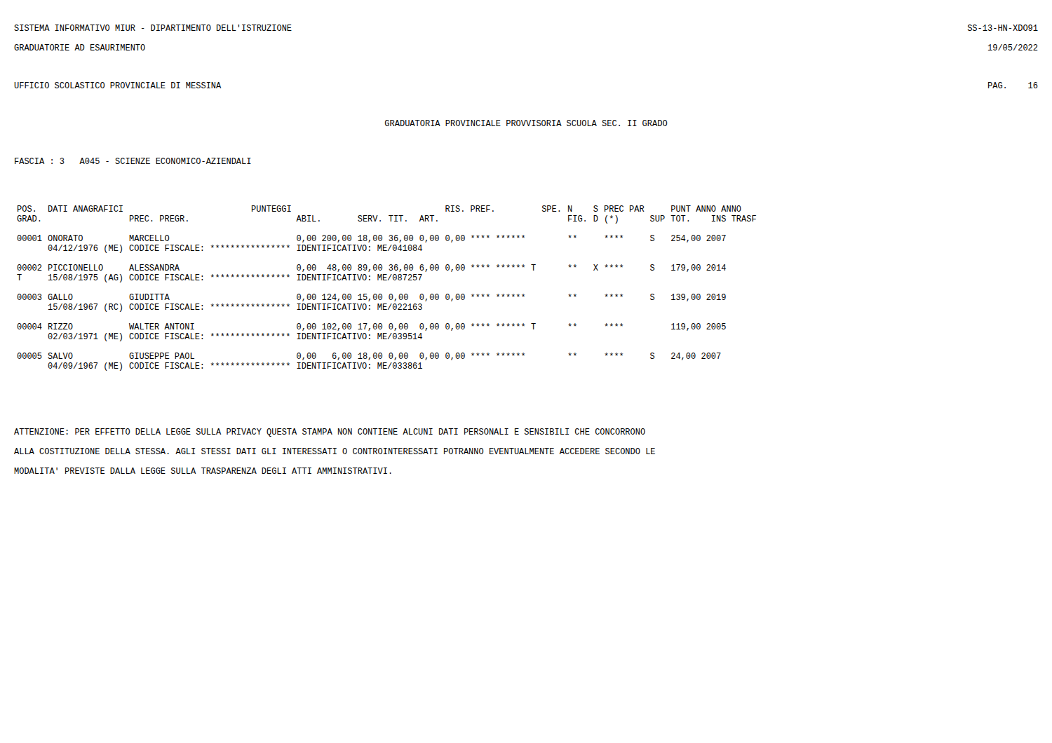SISTEMA INFORMATIVO MIUR - DIPARTIMENTO DELL'ISTRUZIONE SS-13-HN-XDO91
GRADUATORIE AD ESAURIMENTO 19/05/2022
UFFICIO SCOLASTICO PROVINCIALE DI MESSINA PAG. 16
GRADUATORIA PROVINCIALE PROVVISORIA SCUOLA SEC. II GRADO
FASCIA : 3 A045 - SCIENZE ECONOMICO-AZIENDALI
| POS. | DATI ANAGRAFICI | PUNTEGGI | | RIS. PREF. | SPE. | N | S | PREC PAR | | PUNT ANNO ANNO |
| GRAD. | | PREC. PREGR. | ABIL. | SERV. | TIT. | ART. | | | FIG. | D | (*) | SUP | TOT. INS TRASF |
| 00001 | ONORATO | MARCELLO | 0,00 200,00 | 18,00 | 36,00 | 0,00 | 0,00 **** ****** | | ** | | **** | S | 254,00 2007 |
| | 04/12/1976 (ME) | CODICE FISCALE: **************** | IDENTIFICATIVO: ME/041084 | | | | | | | |
| 00002 | PICCIONELLO | ALESSANDRA | 0,00 48,00 | 89,00 | 36,00 | 6,00 | 0,00 **** ****** T | | ** | X | **** | S | 179,00 2014 |
| T | 15/08/1975 (AG) | CODICE FISCALE: **************** | IDENTIFICATIVO: ME/087257 | | | | | | | |
| 00003 | GALLO | GIUDITTA | 0,00 124,00 | 15,00 | 0,00 | 0,00 | 0,00 **** ****** | | ** | | **** | S | 139,00 2019 |
| | 15/08/1967 (RC) | CODICE FISCALE: **************** | IDENTIFICATIVO: ME/022163 | | | | | | | |
| 00004 | RIZZO | WALTER ANTONI | 0,00 102,00 | 17,00 | 0,00 | 0,00 | 0,00 **** ****** T | | ** | | **** | | 119,00 2005 |
| | 02/03/1971 (ME) | CODICE FISCALE: **************** | IDENTIFICATIVO: ME/039514 | | | | | | | |
| 00005 | SALVO | GIUSEPPE PAOL | 0,00 6,00 | 18,00 | 0,00 | 0,00 | 0,00 **** ****** | | ** | | **** | S | 24,00 2007 |
| | 04/09/1967 (ME) | CODICE FISCALE: **************** | IDENTIFICATIVO: ME/033861 | | | | | | | |
ATTENZIONE: PER EFFETTO DELLA LEGGE SULLA PRIVACY QUESTA STAMPA NON CONTIENE ALCUNI DATI PERSONALI E SENSIBILI CHE CONCORRONO ALLA COSTITUZIONE DELLA STESSA. AGLI STESSI DATI GLI INTERESSATI O CONTROINTERESSATI POTRANNO EVENTUALMENTE ACCEDERE SECONDO LE MODALITA' PREVISTE DALLA LEGGE SULLA TRASPARENZA DEGLI ATTI AMMINISTRATIVI.